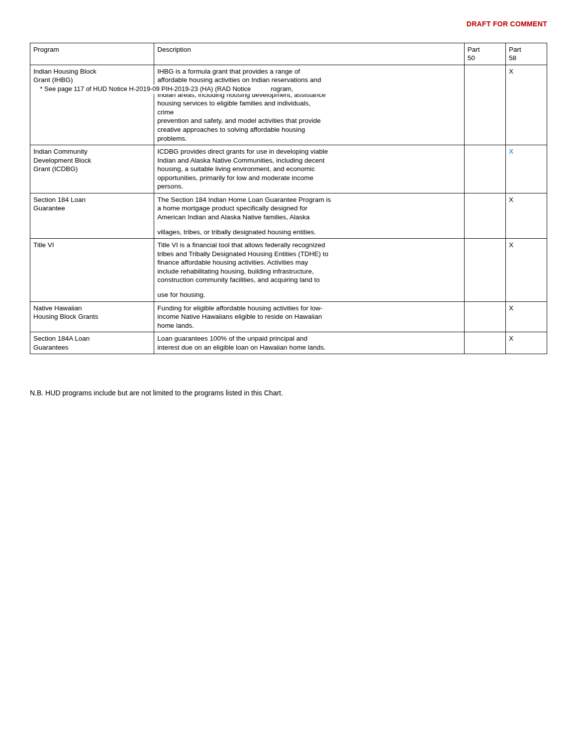DRAFT FOR COMMENT
| Program | Description | Part 50 | Part 58 |
| --- | --- | --- | --- |
| Indian Housing Block Grant (IHBG) | IHBG is a formula grant that provides a range of affordable housing activities on Indian reservations and Indian areas, including housing development, assistance * See page 117 of HUD Notice H-2019-09 PIH-2019-23 (HA) (RAD Notice rogram, housing services to eligible families and individuals, crime prevention and safety, and model activities that provide creative approaches to solving affordable housing problems. | | X |
| Indian Community Development Block Grant (ICDBG) | ICDBG provides direct grants for use in developing viable Indian and Alaska Native Communities, including decent housing, a suitable living environment, and economic opportunities, primarily for low and moderate income persons. | | X |
| Section 184 Loan Guarantee | The Section 184 Indian Home Loan Guarantee Program is a home mortgage product specifically designed for American Indian and Alaska Native families, Alaska villages, tribes, or tribally designated housing entities. | | X |
| Title VI | Title VI is a financial tool that allows federally recognized tribes and Tribally Designated Housing Entities (TDHE) to finance affordable housing activities. Activities may include rehabilitating housing, building infrastructure, construction community facilities, and acquiring land to use for housing. | | X |
| Native Hawaiian Housing Block Grants | Funding for eligible affordable housing activities for low- income Native Hawaiians eligible to reside on Hawaiian home lands. | | X |
| Section 184A Loan Guarantees | Loan guarantees 100% of the unpaid principal and interest due on an eligible loan on Hawaiian home lands. | | X |
N.B. HUD programs include but are not limited to the programs listed in this Chart.